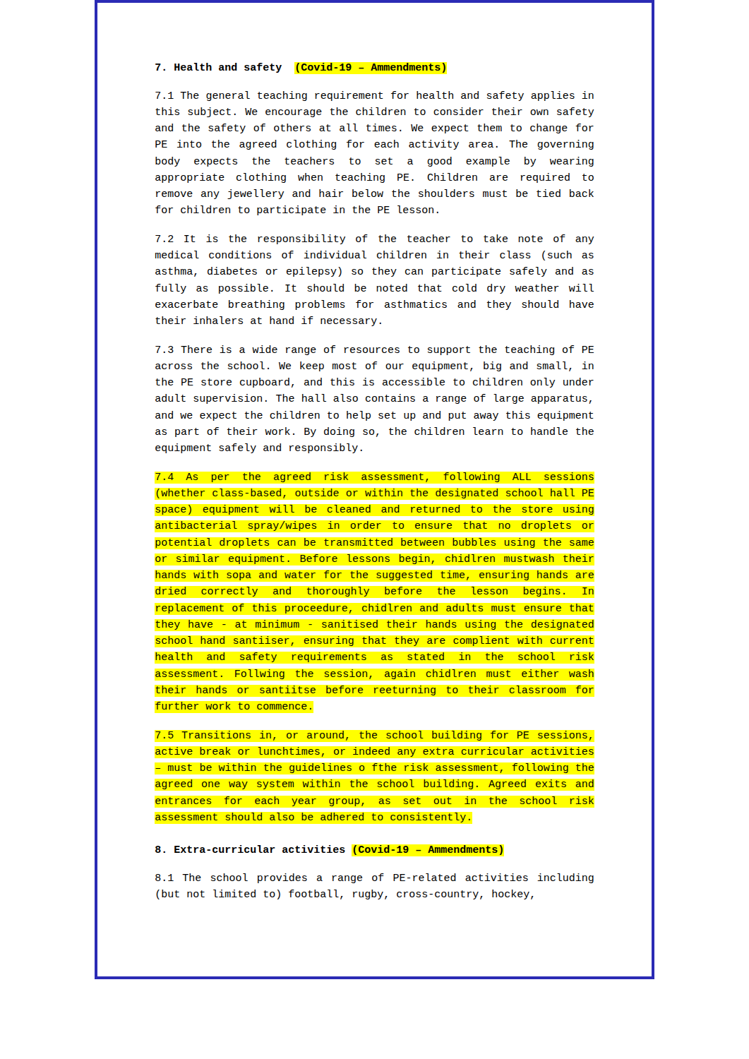7. Health and safety (Covid-19 – Ammendments)
7.1 The general teaching requirement for health and safety applies in this subject. We encourage the children to consider their own safety and the safety of others at all times. We expect them to change for PE into the agreed clothing for each activity area. The governing body expects the teachers to set a good example by wearing appropriate clothing when teaching PE. Children are required to remove any jewellery and hair below the shoulders must be tied back for children to participate in the PE lesson.
7.2 It is the responsibility of the teacher to take note of any medical conditions of individual children in their class (such as asthma, diabetes or epilepsy) so they can participate safely and as fully as possible. It should be noted that cold dry weather will exacerbate breathing problems for asthmatics and they should have their inhalers at hand if necessary.
7.3 There is a wide range of resources to support the teaching of PE across the school. We keep most of our equipment, big and small, in the PE store cupboard, and this is accessible to children only under adult supervision. The hall also contains a range of large apparatus, and we expect the children to help set up and put away this equipment as part of their work. By doing so, the children learn to handle the equipment safely and responsibly.
7.4 As per the agreed risk assessment, following ALL sessions (whether class-based, outside or within the designated school hall PE space) equipment will be cleaned and returned to the store using antibacterial spray/wipes in order to ensure that no droplets or potential droplets can be transmitted between bubbles using the same or similar equipment. Before lessons begin, chidlren mustwash their hands with sopa and water for the suggested time, ensuring hands are dried correctly and thoroughly before the lesson begins. In replacement of this proceedure, chidlren and adults must ensure that they have - at minimum - sanitised their hands using the designated school hand santiiser, ensuring that they are complient with current health and safety requirements as stated in the school risk assessment. Follwing the session, again chidlren must either wash their hands or santiitse before reeturning to their classroom for further work to commence.
7.5 Transitions in, or around, the school building for PE sessions, active break or lunchtimes, or indeed any extra curricular activities – must be within the guidelines o fthe risk assessment, following the agreed one way system within the school building. Agreed exits and entrances for each year group, as set out in the school risk assessment should also be adhered to consistently.
8. Extra-curricular activities (Covid-19 – Ammendments)
8.1 The school provides a range of PE-related activities including (but not limited to) football, rugby, cross-country, hockey,